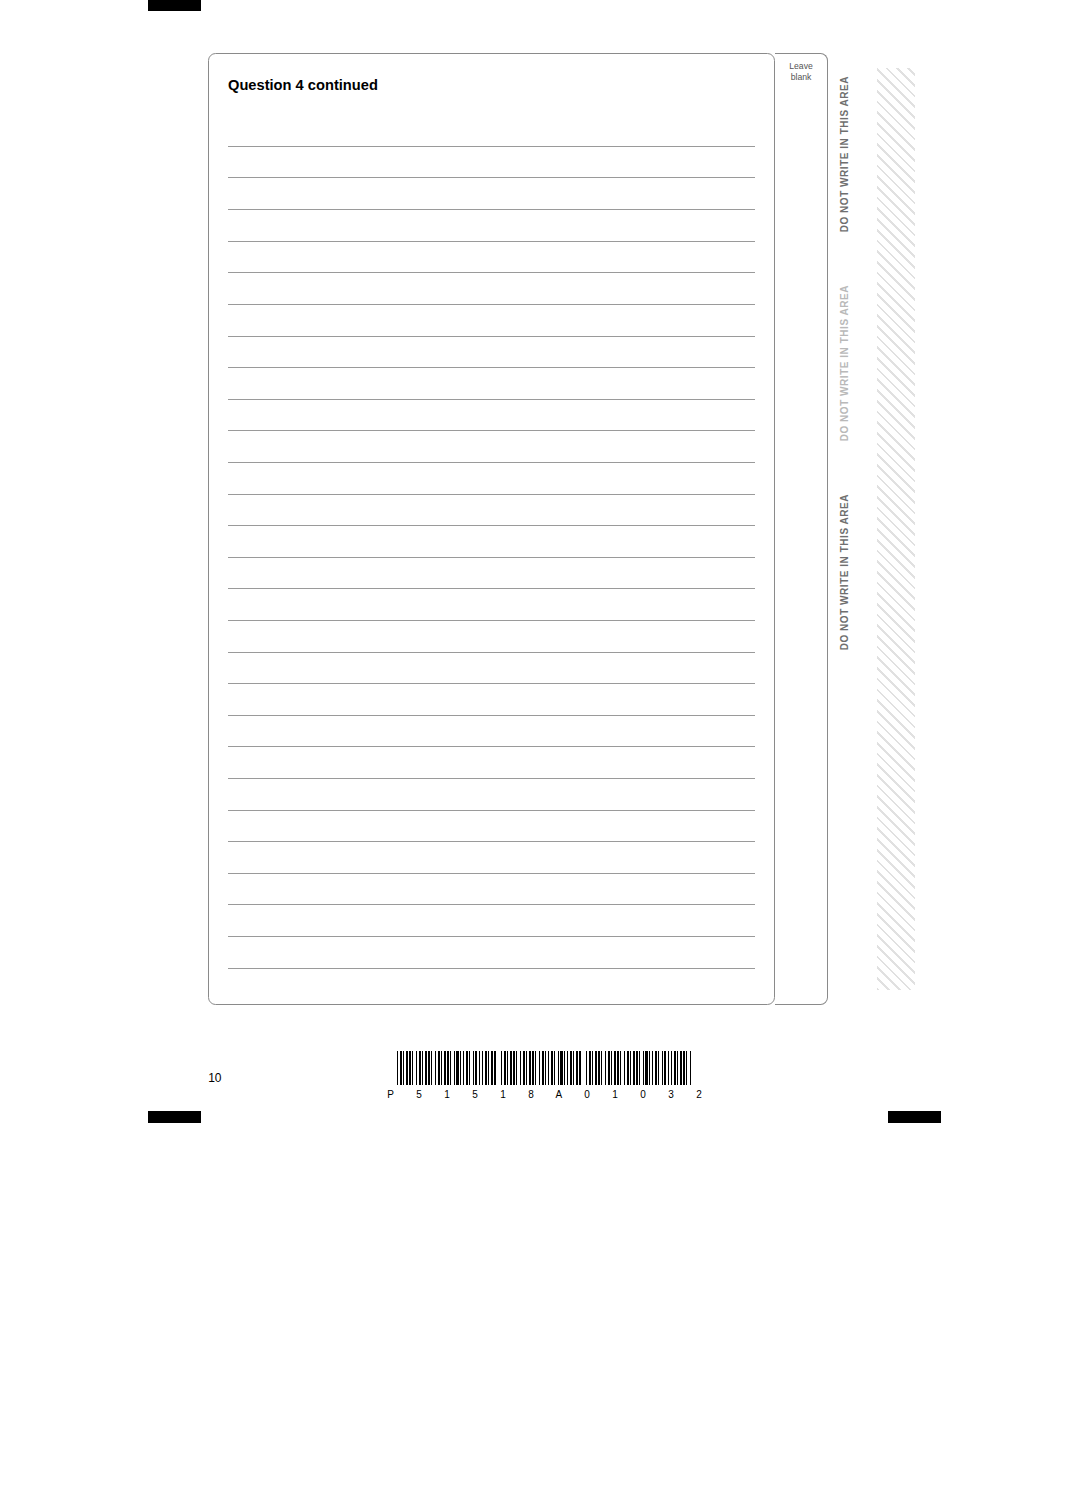Question 4 continued
Leave
blank
DO NOT WRITE IN THIS AREA DO NOT WRITE IN THIS AREA DO NOT WRITE IN THIS AREA
10
P 5 1 5 1 8 A 0 1 0 3 2